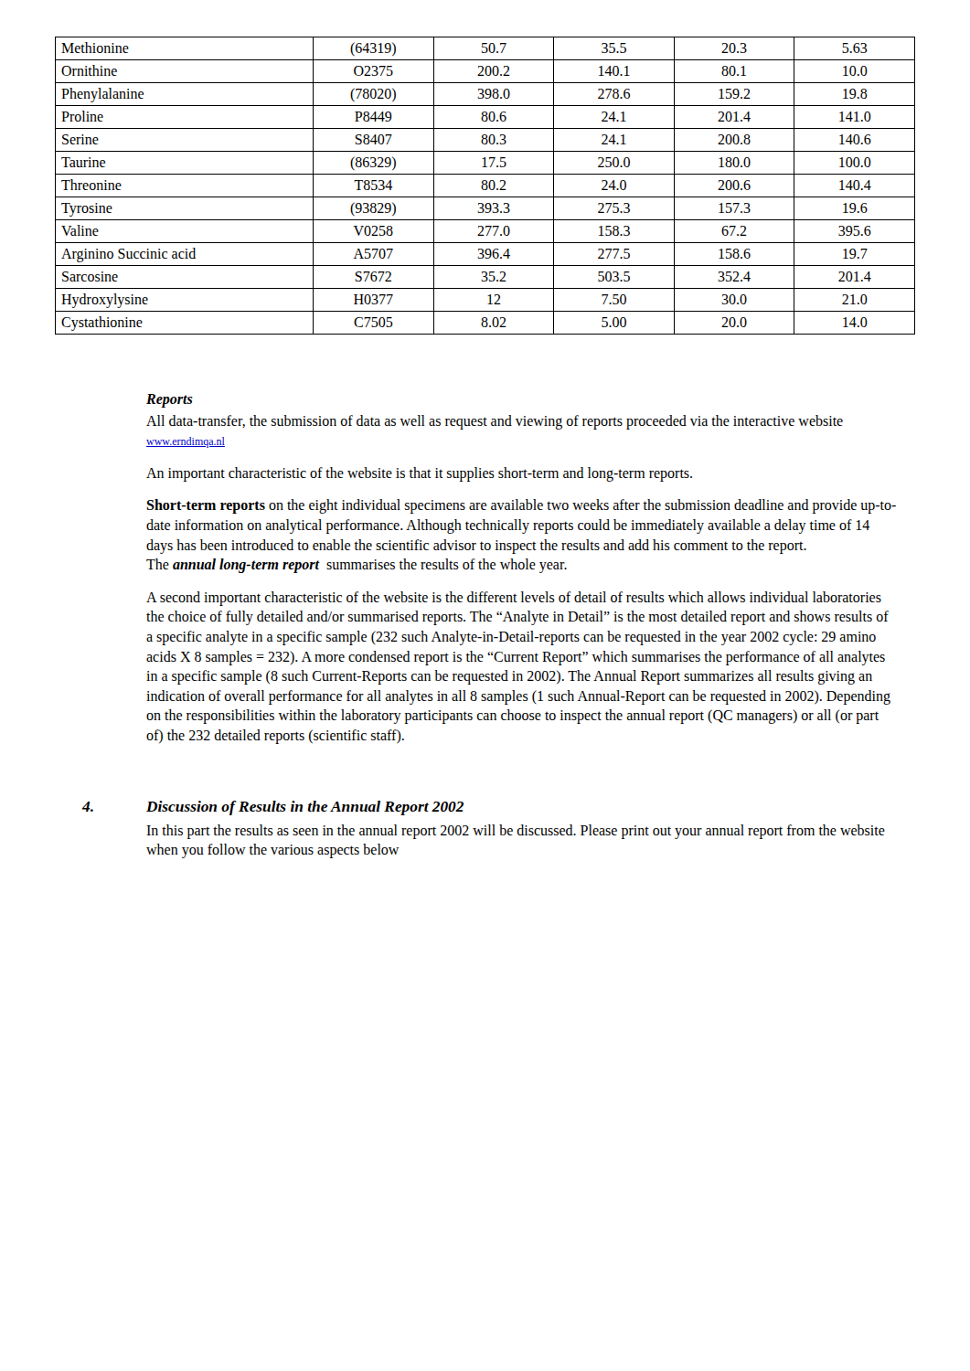| Methionine | (64319) | 50.7 | 35.5 | 20.3 | 5.63 |
| Ornithine | O2375 | 200.2 | 140.1 | 80.1 | 10.0 |
| Phenylalanine | (78020) | 398.0 | 278.6 | 159.2 | 19.8 |
| Proline | P8449 | 80.6 | 24.1 | 201.4 | 141.0 |
| Serine | S8407 | 80.3 | 24.1 | 200.8 | 140.6 |
| Taurine | (86329) | 17.5 | 250.0 | 180.0 | 100.0 |
| Threonine | T8534 | 80.2 | 24.0 | 200.6 | 140.4 |
| Tyrosine | (93829) | 393.3 | 275.3 | 157.3 | 19.6 |
| Valine | V0258 | 277.0 | 158.3 | 67.2 | 395.6 |
| Arginino Succinic acid | A5707 | 396.4 | 277.5 | 158.6 | 19.7 |
| Sarcosine | S7672 | 35.2 | 503.5 | 352.4 | 201.4 |
| Hydroxylysine | H0377 | 12 | 7.50 | 30.0 | 21.0 |
| Cystathionine | C7505 | 8.02 | 5.00 | 20.0 | 14.0 |
Reports
All data-transfer, the submission of data as well as request and viewing of reports proceeded via the interactive website www.erndimqa.nl
An important characteristic of the website is that it supplies short-term and long-term reports.
Short-term reports on the eight individual specimens are available two weeks after the submission deadline and provide up-to-date information on analytical performance. Although technically reports could be immediately available a delay time of 14 days has been introduced to enable the scientific advisor to inspect the results and add his comment to the report.
The annual long-term report summarises the results of the whole year.
A second important characteristic of the website is the different levels of detail of results which allows individual laboratories the choice of fully detailed and/or summarised reports. The “Analyte in Detail” is the most detailed report and shows results of a specific analyte in a specific sample (232 such Analyte-in-Detail-reports can be requested in the year 2002 cycle: 29 amino acids X 8 samples = 232). A more condensed report is the “Current Report” which summarises the performance of all analytes in a specific sample (8 such Current-Reports can be requested in 2002). The Annual Report summarizes all results giving an indication of overall performance for all analytes in all 8 samples (1 such Annual-Report can be requested in 2002). Depending on the responsibilities within the laboratory participants can choose to inspect the annual report (QC managers) or all (or part of) the 232 detailed reports (scientific staff).
4.
Discussion of Results in the Annual Report 2002
In this part the results as seen in the annual report 2002 will be discussed. Please print out your annual report from the website when you follow the various aspects below